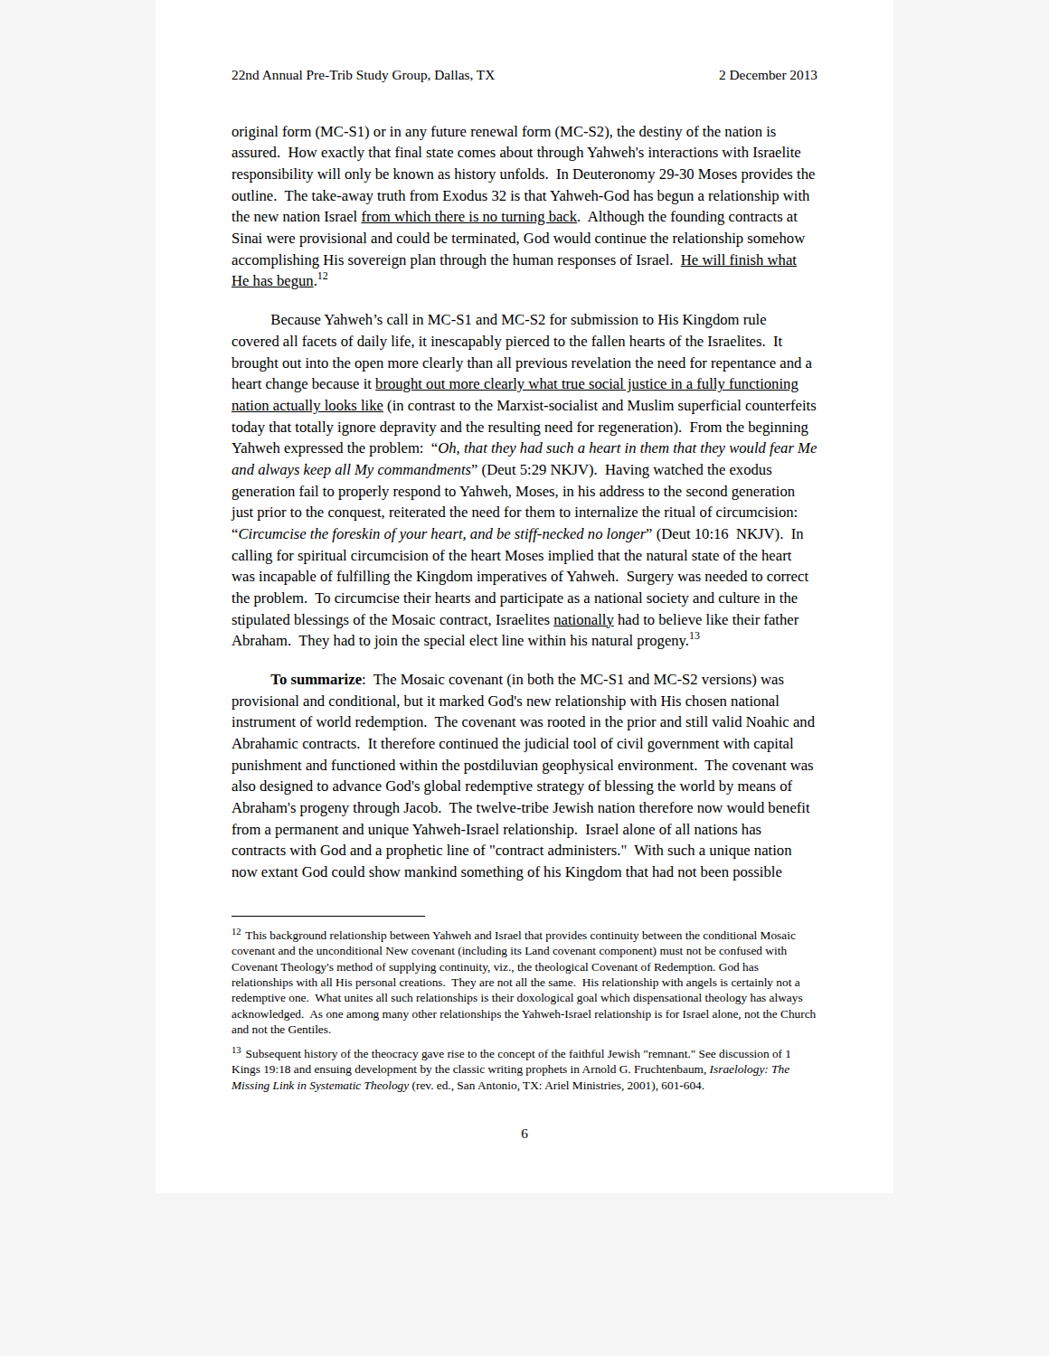22nd Annual Pre-Trib Study Group, Dallas, TX
2 December 2013
original form (MC-S1) or in any future renewal form (MC-S2), the destiny of the nation is assured. How exactly that final state comes about through Yahweh's interactions with Israelite responsibility will only be known as history unfolds. In Deuteronomy 29-30 Moses provides the outline. The take-away truth from Exodus 32 is that Yahweh-God has begun a relationship with the new nation Israel from which there is no turning back. Although the founding contracts at Sinai were provisional and could be terminated, God would continue the relationship somehow accomplishing His sovereign plan through the human responses of Israel. He will finish what He has begun.12
Because Yahweh’s call in MC-S1 and MC-S2 for submission to His Kingdom rule covered all facets of daily life, it inescapably pierced to the fallen hearts of the Israelites. It brought out into the open more clearly than all previous revelation the need for repentance and a heart change because it brought out more clearly what true social justice in a fully functioning nation actually looks like (in contrast to the Marxist-socialist and Muslim superficial counterfeits today that totally ignore depravity and the resulting need for regeneration). From the beginning Yahweh expressed the problem: “Oh, that they had such a heart in them that they would fear Me and always keep all My commandments” (Deut 5:29 NKJV). Having watched the exodus generation fail to properly respond to Yahweh, Moses, in his address to the second generation just prior to the conquest, reiterated the need for them to internalize the ritual of circumcision: “Circumcise the foreskin of your heart, and be stiff-necked no longer” (Deut 10:16 NKJV). In calling for spiritual circumcision of the heart Moses implied that the natural state of the heart was incapable of fulfilling the Kingdom imperatives of Yahweh. Surgery was needed to correct the problem. To circumcise their hearts and participate as a national society and culture in the stipulated blessings of the Mosaic contract, Israelites nationally had to believe like their father Abraham. They had to join the special elect line within his natural progeny.13
To summarize: The Mosaic covenant (in both the MC-S1 and MC-S2 versions) was provisional and conditional, but it marked God's new relationship with His chosen national instrument of world redemption. The covenant was rooted in the prior and still valid Noahic and Abrahamic contracts. It therefore continued the judicial tool of civil government with capital punishment and functioned within the postdiluvian geophysical environment. The covenant was also designed to advance God's global redemptive strategy of blessing the world by means of Abraham's progeny through Jacob. The twelve-tribe Jewish nation therefore now would benefit from a permanent and unique Yahweh-Israel relationship. Israel alone of all nations has contracts with God and a prophetic line of "contract administers." With such a unique nation now extant God could show mankind something of his Kingdom that had not been possible
12 This background relationship between Yahweh and Israel that provides continuity between the conditional Mosaic covenant and the unconditional New covenant (including its Land covenant component) must not be confused with Covenant Theology's method of supplying continuity, viz., the theological Covenant of Redemption. God has relationships with all His personal creations. They are not all the same. His relationship with angels is certainly not a redemptive one. What unites all such relationships is their doxological goal which dispensational theology has always acknowledged. As one among many other relationships the Yahweh-Israel relationship is for Israel alone, not the Church and not the Gentiles.
13 Subsequent history of the theocracy gave rise to the concept of the faithful Jewish "remnant." See discussion of 1 Kings 19:18 and ensuing development by the classic writing prophets in Arnold G. Fruchtenbaum, Israelology: The Missing Link in Systematic Theology (rev. ed., San Antonio, TX: Ariel Ministries, 2001), 601-604.
6